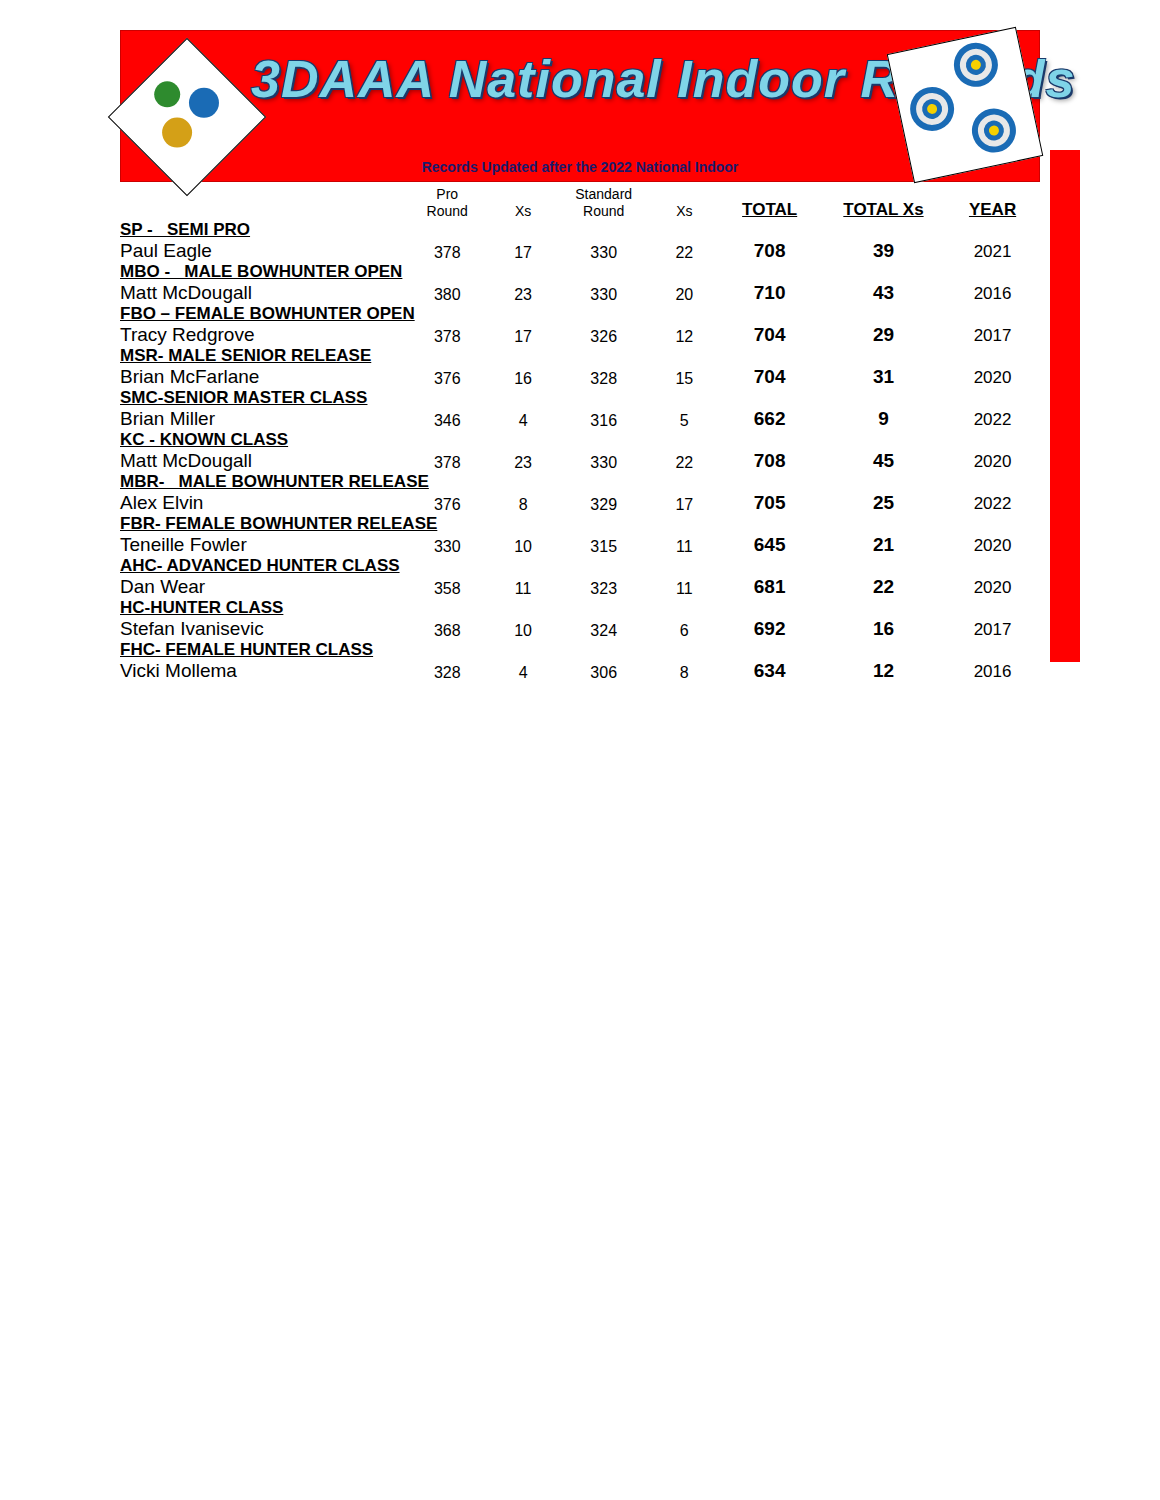3DAAA National Indoor Records
Records Updated after the 2022 National Indoor
| | Pro | | Standard | | TOTAL | TOTAL Xs | YEAR |
| --- | --- | --- | --- | --- | --- | --- | --- |
| | Round | Xs | Round | Xs |
| SP - SEMI PRO |
| Paul Eagle | 378 | 17 | 330 | 22 | 708 | 39 | 2021 |
| MBO - MALE BOWHUNTER OPEN |
| Matt McDougall | 380 | 23 | 330 | 20 | 710 | 43 | 2016 |
| FBO – FEMALE BOWHUNTER OPEN |
| Tracy Redgrove | 378 | 17 | 326 | 12 | 704 | 29 | 2017 |
| MSR- MALE SENIOR RELEASE |
| Brian McFarlane | 376 | 16 | 328 | 15 | 704 | 31 | 2020 |
| SMC-SENIOR MASTER CLASS |
| Brian Miller | 346 | 4 | 316 | 5 | 662 | 9 | 2022 |
| KC - KNOWN CLASS |
| Matt McDougall | 378 | 23 | 330 | 22 | 708 | 45 | 2020 |
| MBR- MALE BOWHUNTER RELEASE |
| Alex Elvin | 376 | 8 | 329 | 17 | 705 | 25 | 2022 |
| FBR- FEMALE BOWHUNTER RELEASE |
| Teneille Fowler | 330 | 10 | 315 | 11 | 645 | 21 | 2020 |
| AHC- ADVANCED HUNTER CLASS |
| Dan Wear | 358 | 11 | 323 | 11 | 681 | 22 | 2020 |
| HC-HUNTER CLASS |
| Stefan Ivanisevic | 368 | 10 | 324 | 6 | 692 | 16 | 2017 |
| FHC- FEMALE HUNTER CLASS |
| Vicki Mollema | 328 | 4 | 306 | 8 | 634 | 12 | 2016 |